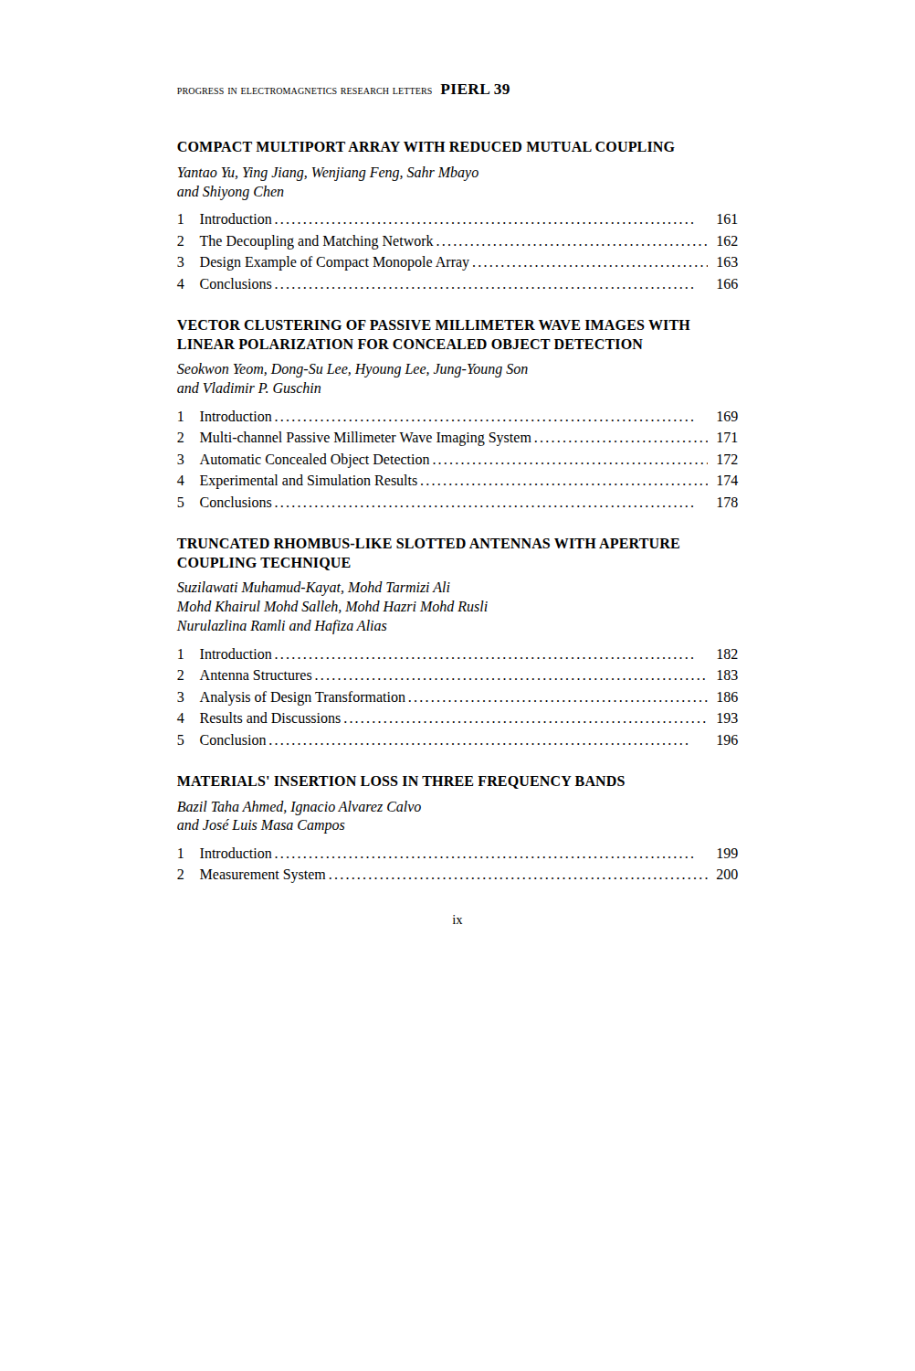progress in electromagnetics research letters PIERL 39
Compact Multiport Array with Reduced Mutual Coupling
Yantao Yu, Ying Jiang, Wenjiang Feng, Sahr Mbayo
and Shiyong Chen
1 Introduction.......................................................................... 161
2 The Decoupling and Matching Network.......................................................................... 162
3 Design Example of Compact Monopole Array.......................................................................... 163
4 Conclusions.......................................................................... 166
Vector Clustering of Passive Millimeter Wave Images with Linear Polarization for Concealed Object Detection
Seokwon Yeom, Dong-Su Lee, Hyoung Lee, Jung-Young Son
and Vladimir P. Guschin
1 Introduction.......................................................................... 169
2 Multi-channel Passive Millimeter Wave Imaging System.......................................................................... 171
3 Automatic Concealed Object Detection.......................................................................... 172
4 Experimental and Simulation Results.......................................................................... 174
5 Conclusions.......................................................................... 178
Truncated Rhombus-Like Slotted Antennas with Aperture Coupling Technique
Suzilawati Muhamud-Kayat, Mohd Tarmizi Ali
Mohd Khairul Mohd Salleh, Mohd Hazri Mohd Rusli
Nurulazlina Ramli and Hafiza Alias
1 Introduction.......................................................................... 182
2 Antenna Structures.......................................................................... 183
3 Analysis of Design Transformation.......................................................................... 186
4 Results and Discussions.......................................................................... 193
5 Conclusion.......................................................................... 196
Materials' Insertion Loss in Three Frequency Bands
Bazil Taha Ahmed, Ignacio Alvarez Calvo
and José Luis Masa Campos
1 Introduction.......................................................................... 199
2 Measurement System.......................................................................... 200
ix